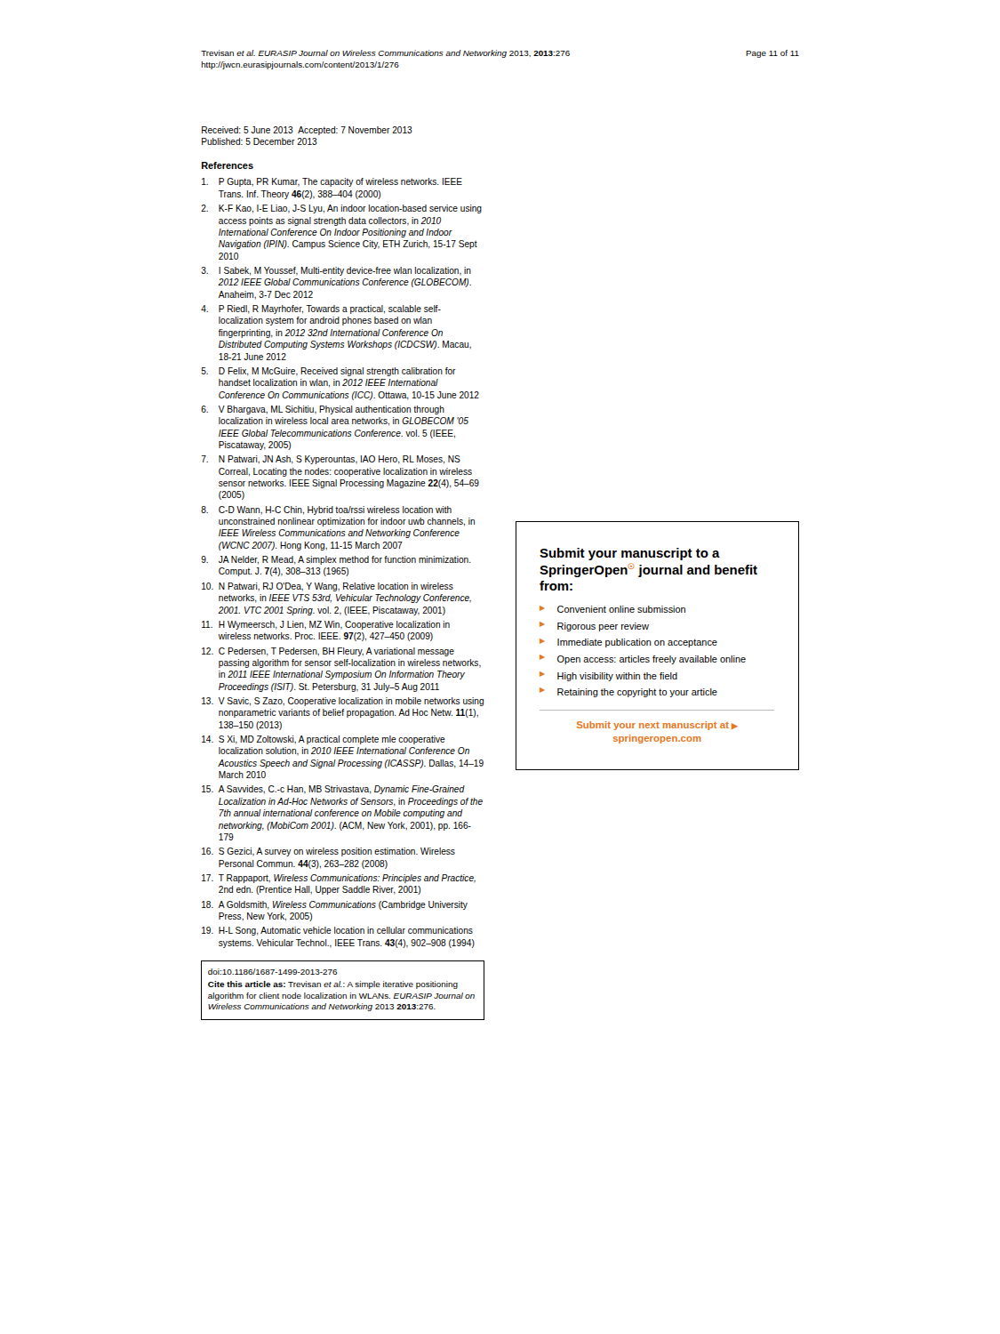Trevisan et al. EURASIP Journal on Wireless Communications and Networking 2013, 2013:276
http://jwcn.eurasipjournals.com/content/2013/1/276
Page 11 of 11
Received: 5 June 2013 Accepted: 7 November 2013
Published: 5 December 2013
References
P Gupta, PR Kumar, The capacity of wireless networks. IEEE Trans. Inf. Theory 46(2), 388–404 (2000)
K-F Kao, I-E Liao, J-S Lyu, An indoor location-based service using access points as signal strength data collectors, in 2010 International Conference On Indoor Positioning and Indoor Navigation (IPIN). Campus Science City, ETH Zurich, 15-17 Sept 2010
I Sabek, M Youssef, Multi-entity device-free wlan localization, in 2012 IEEE Global Communications Conference (GLOBECOM). Anaheim, 3-7 Dec 2012
P Riedl, R Mayrhofer, Towards a practical, scalable self-localization system for android phones based on wlan fingerprinting, in 2012 32nd International Conference On Distributed Computing Systems Workshops (ICDCSW). Macau, 18-21 June 2012
D Felix, M McGuire, Received signal strength calibration for handset localization in wlan, in 2012 IEEE International Conference On Communications (ICC). Ottawa, 10-15 June 2012
V Bhargava, ML Sichitiu, Physical authentication through localization in wireless local area networks, in GLOBECOM '05 IEEE Global Telecommunications Conference. vol. 5 (IEEE, Piscataway, 2005)
N Patwari, JN Ash, S Kyperountas, IAO Hero, RL Moses, NS Correal, Locating the nodes: cooperative localization in wireless sensor networks. IEEE Signal Processing Magazine 22(4), 54–69 (2005)
C-D Wann, H-C Chin, Hybrid toa/rssi wireless location with unconstrained nonlinear optimization for indoor uwb channels, in IEEE Wireless Communications and Networking Conference (WCNC 2007). Hong Kong, 11-15 March 2007
JA Nelder, R Mead, A simplex method for function minimization. Comput. J. 7(4), 308–313 (1965)
N Patwari, RJ O'Dea, Y Wang, Relative location in wireless networks, in IEEE VTS 53rd, Vehicular Technology Conference, 2001. VTC 2001 Spring. vol. 2, (IEEE, Piscataway, 2001)
H Wymeersch, J Lien, MZ Win, Cooperative localization in wireless networks. Proc. IEEE. 97(2), 427–450 (2009)
C Pedersen, T Pedersen, BH Fleury, A variational message passing algorithm for sensor self-localization in wireless networks, in 2011 IEEE International Symposium On Information Theory Proceedings (ISIT). St. Petersburg, 31 July–5 Aug 2011
V Savic, S Zazo, Cooperative localization in mobile networks using nonparametric variants of belief propagation. Ad Hoc Netw. 11(1), 138–150 (2013)
S Xi, MD Zoltowski, A practical complete mle cooperative localization solution, in 2010 IEEE International Conference On Acoustics Speech and Signal Processing (ICASSP). Dallas, 14–19 March 2010
A Savvides, C.-c Han, MB Strivastava, Dynamic Fine-Grained Localization in Ad-Hoc Networks of Sensors, in Proceedings of the 7th annual international conference on Mobile computing and networking, (MobiCom 2001). (ACM, New York, 2001), pp. 166-179
S Gezici, A survey on wireless position estimation. Wireless Personal Commun. 44(3), 263–282 (2008)
T Rappaport, Wireless Communications: Principles and Practice, 2nd edn. (Prentice Hall, Upper Saddle River, 2001)
A Goldsmith, Wireless Communications (Cambridge University Press, New York, 2005)
H-L Song, Automatic vehicle location in cellular communications systems. Vehicular Technol., IEEE Trans. 43(4), 902–908 (1994)
doi:10.1186/1687-1499-2013-276
Cite this article as: Trevisan et al.: A simple iterative positioning algorithm for client node localization in WLANs. EURASIP Journal on Wireless Communications and Networking 2013 2013:276.
Submit your manuscript to a SpringerOpen☉ journal and benefit from:
Convenient online submission
Rigorous peer review
Immediate publication on acceptance
Open access: articles freely available online
High visibility within the field
Retaining the copyright to your article
Submit your next manuscript at ▶ springeropen.com